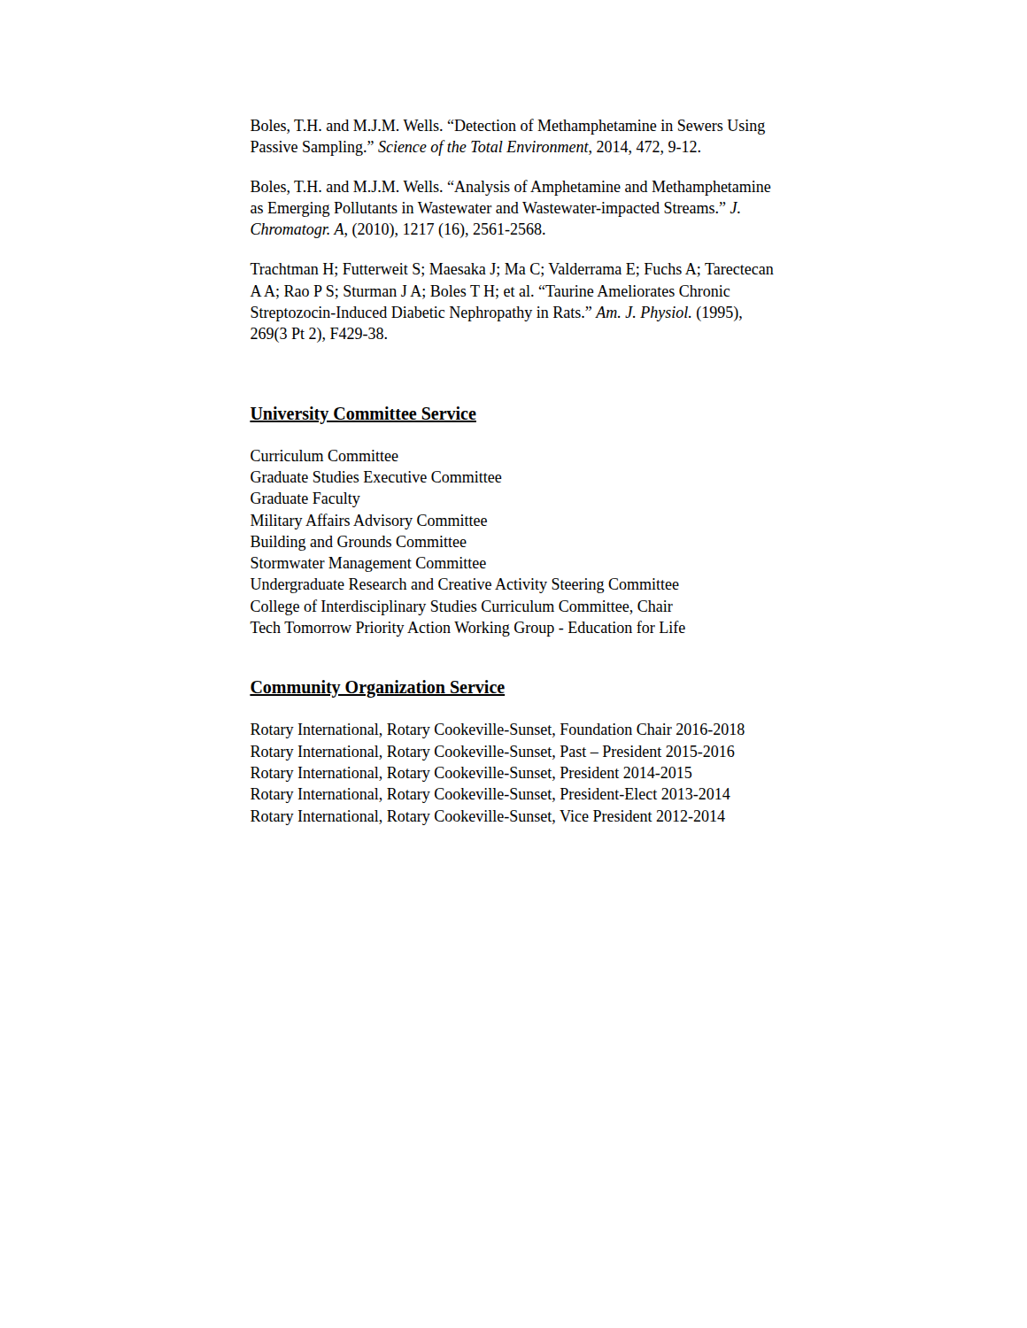Boles, T.H. and M.J.M. Wells. “Detection of Methamphetamine in Sewers Using Passive Sampling.” Science of the Total Environment, 2014, 472, 9-12.
Boles, T.H. and M.J.M. Wells. “Analysis of Amphetamine and Methamphetamine as Emerging Pollutants in Wastewater and Wastewater-impacted Streams.” J. Chromatogr. A, (2010), 1217 (16), 2561-2568.
Trachtman H; Futterweit S; Maesaka J; Ma C; Valderrama E; Fuchs A; Tarectecan A A; Rao P S; Sturman J A; Boles T H; et al. “Taurine Ameliorates Chronic Streptozocin-Induced Diabetic Nephropathy in Rats.” Am. J. Physiol. (1995), 269(3 Pt 2), F429-38.
University Committee Service
Curriculum Committee
Graduate Studies Executive Committee
Graduate Faculty
Military Affairs Advisory Committee
Building and Grounds Committee
Stormwater Management Committee
Undergraduate Research and Creative Activity Steering Committee
College of Interdisciplinary Studies Curriculum Committee, Chair
Tech Tomorrow Priority Action Working Group - Education for Life
Community Organization Service
Rotary International, Rotary Cookeville-Sunset, Foundation Chair 2016-2018
Rotary International, Rotary Cookeville-Sunset, Past – President 2015-2016
Rotary International, Rotary Cookeville-Sunset, President 2014-2015
Rotary International, Rotary Cookeville-Sunset, President-Elect 2013-2014
Rotary International, Rotary Cookeville-Sunset, Vice President 2012-2014